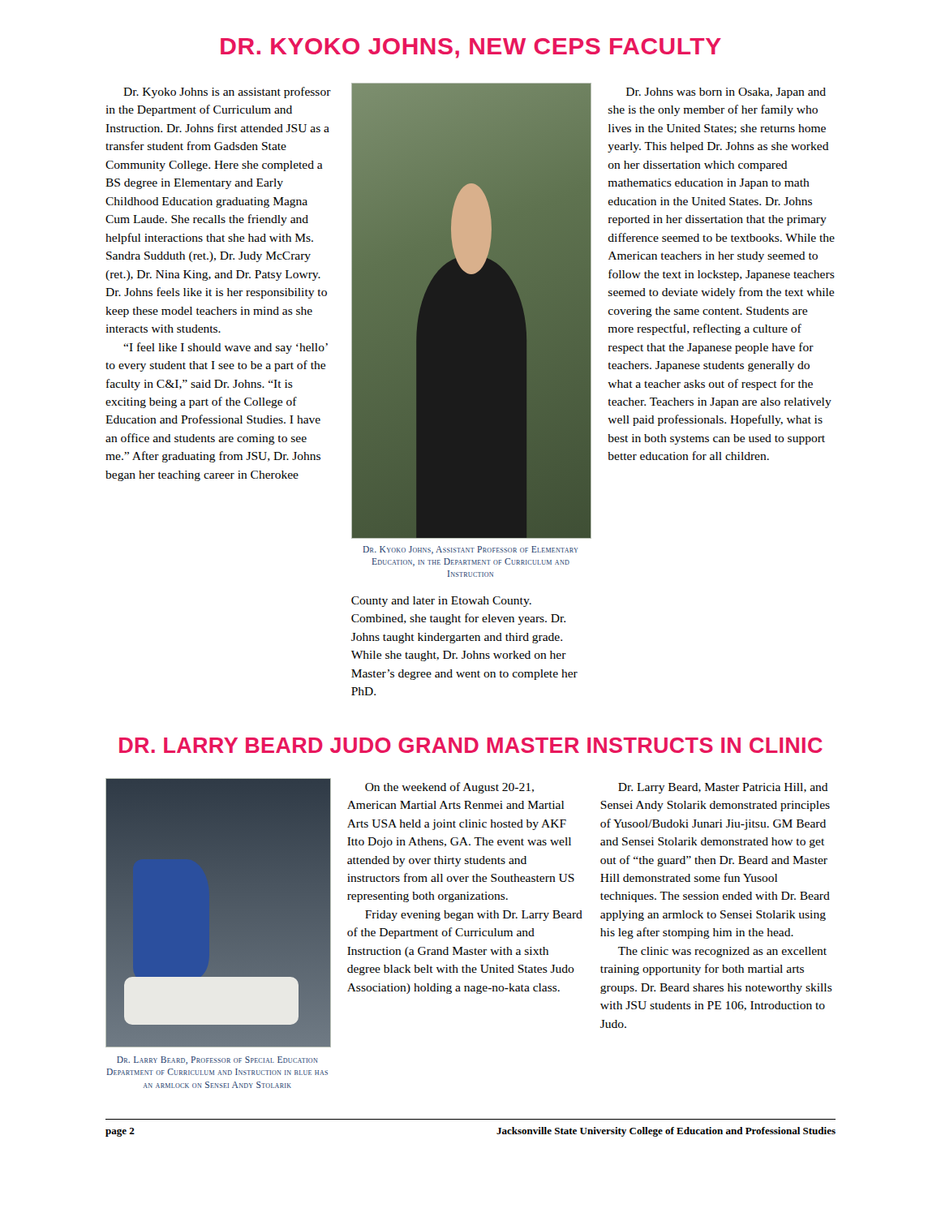Dr. Kyoko Johns, New CEPS Faculty
Dr. Kyoko Johns is an assistant professor in the Department of Curriculum and Instruction. Dr. Johns first attended JSU as a transfer student from Gadsden State Community College. Here she completed a BS degree in Elementary and Early Childhood Education graduating Magna Cum Laude. She recalls the friendly and helpful interactions that she had with Ms. Sandra Sudduth (ret.), Dr. Judy McCrary (ret.), Dr. Nina King, and Dr. Patsy Lowry. Dr. Johns feels like it is her responsibility to keep these model teachers in mind as she interacts with students.
“I feel like I should wave and say ‘hello’ to every student that I see to be a part of the faculty in C&I,” said Dr. Johns. “It is exciting being a part of the College of Education and Professional Studies. I have an office and students are coming to see me.” After graduating from JSU, Dr. Johns began her teaching career in Cherokee
Dr. Kyoko Johns, Assistant Professor of Elementary Education, in the Department of Curriculum and Instruction
County and later in Etowah County. Combined, she taught for eleven years. Dr. Johns taught kindergarten and third grade. While she taught, Dr. Johns worked on her Master’s degree and went on to complete her PhD.
Dr. Johns was born in Osaka, Japan and she is the only member of her family who lives in the United States; she returns home yearly. This helped Dr. Johns as she worked on her dissertation which compared mathematics education in Japan to math education in the United States. Dr. Johns reported in her dissertation that the primary difference seemed to be textbooks. While the American teachers in her study seemed to follow the text in lockstep, Japanese teachers seemed to deviate widely from the text while covering the same content. Students are more respectful, reflecting a culture of respect that the Japanese people have for teachers. Japanese students generally do what a teacher asks out of respect for the teacher. Teachers in Japan are also relatively well paid professionals. Hopefully, what is best in both systems can be used to support better education for all children.
Dr. Larry Beard Judo Grand Master Instructs in Clinic
Dr. Larry Beard, Professor of Special Education Department of Curriculum and Instruction in blue has an armlock on Sensei Andy Stolarik
On the weekend of August 20-21, American Martial Arts Renmei and Martial Arts USA held a joint clinic hosted by AKF Itto Dojo in Athens, GA. The event was well attended by over thirty students and instructors from all over the Southeastern US representing both organizations.
Friday evening began with Dr. Larry Beard of the Department of Curriculum and Instruction (a Grand Master with a sixth degree black belt with the United States Judo Association) holding a nage-no-kata class.
Dr. Larry Beard, Master Patricia Hill, and Sensei Andy Stolarik demonstrated principles of Yusool/Budoki Junari Jiu-jitsu. GM Beard and Sensei Stolarik demonstrated how to get out of “the guard” then Dr. Beard and Master Hill demonstrated some fun Yusool techniques. The session ended with Dr. Beard applying an armlock to Sensei Stolarik using his leg after stomping him in the head.
The clinic was recognized as an excellent training opportunity for both martial arts groups. Dr. Beard shares his noteworthy skills with JSU students in PE 106, Introduction to Judo.
page 2 Jacksonville State University College of Education and Professional Studies